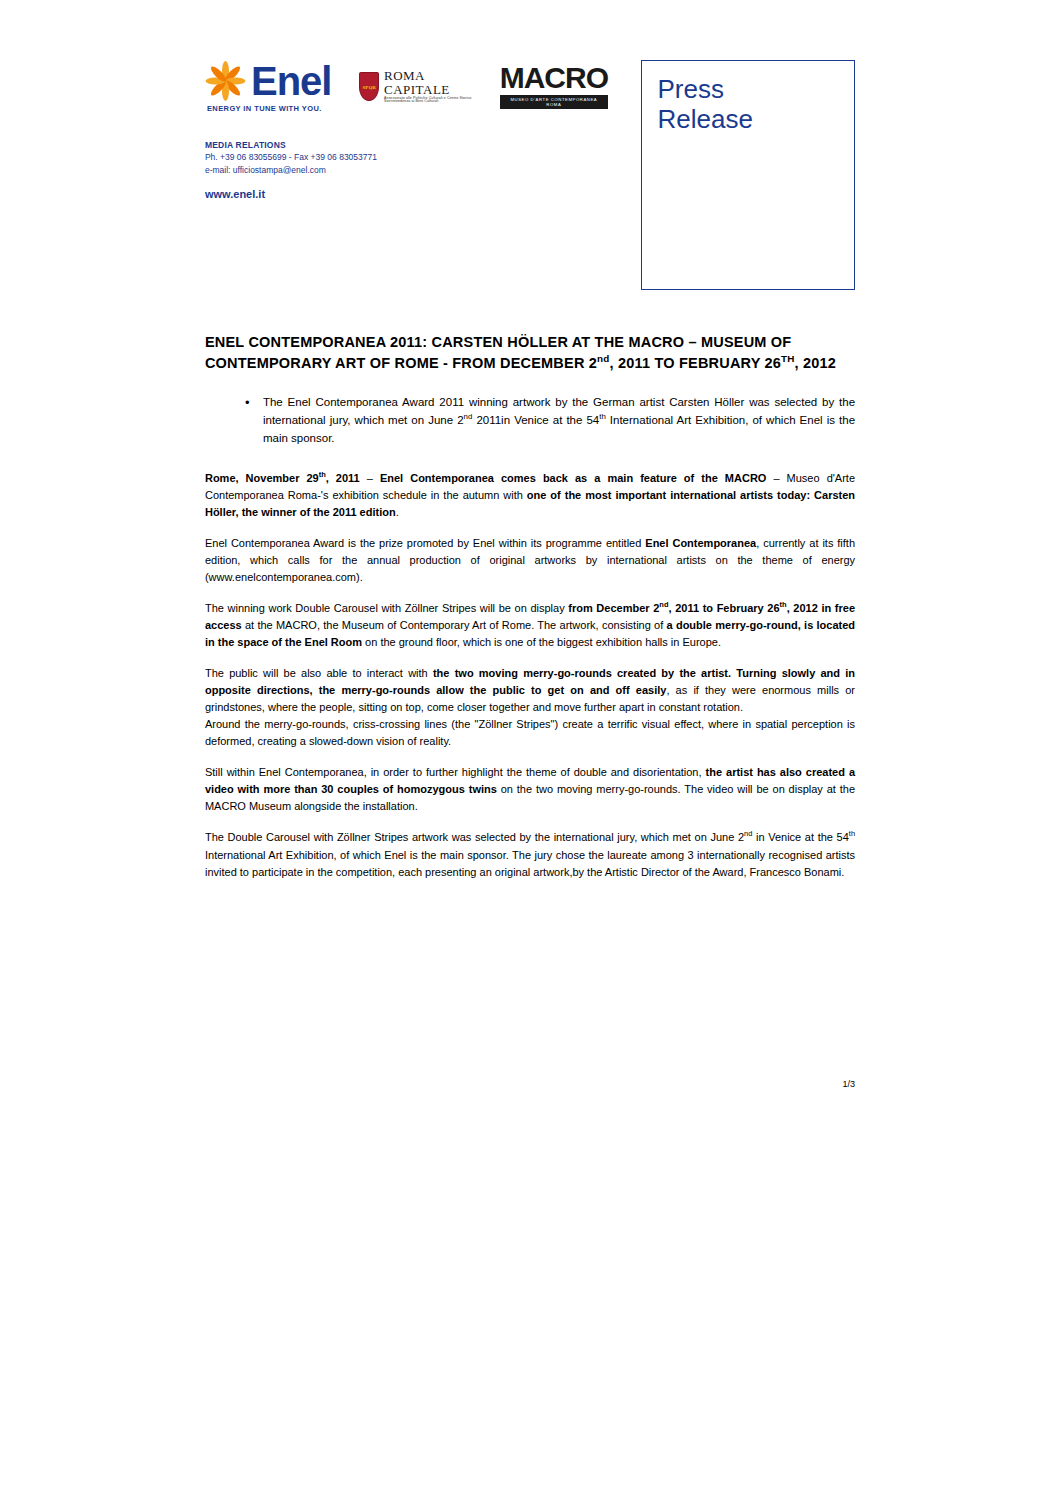Enel
ENERGY IN TUNE WITH YOU.
ROMA CAPITALE
Assessorato alle Politiche Culturali e Centro Storico
Sovrintendenza ai Beni Culturali
MACRO
MUSEO D'ARTE CONTEMPORANEA ROMA
MEDIA RELATIONS
Ph. +39 06 83055699 - Fax +39 06 83053771
e-mail: ufficiostampa@enel.com
www.enel.it
Press
Release
ENEL CONTEMPORANEA 2011: CARSTEN HÖLLER AT THE MACRO – MUSEUM OF CONTEMPORARY ART OF ROME - FROM DECEMBER 2nd, 2011 TO FEBRUARY 26TH, 2012
The Enel Contemporanea Award 2011 winning artwork by the German artist Carsten Höller was selected by the international jury, which met on June 2nd 2011in Venice at the 54th International Art Exhibition, of which Enel is the main sponsor.
Rome, November 29th, 2011 – Enel Contemporanea comes back as a main feature of the MACRO – Museo d'Arte Contemporanea Roma-'s exhibition schedule in the autumn with one of the most important international artists today: Carsten Höller, the winner of the 2011 edition.
Enel Contemporanea Award is the prize promoted by Enel within its programme entitled Enel Contemporanea, currently at its fifth edition, which calls for the annual production of original artworks by international artists on the theme of energy (www.enelcontemporanea.com).
The winning work Double Carousel with Zöllner Stripes will be on display from December 2nd, 2011 to February 26th, 2012 in free access at the MACRO, the Museum of Contemporary Art of Rome. The artwork, consisting of a double merry-go-round, is located in the space of the Enel Room on the ground floor, which is one of the biggest exhibition halls in Europe.
The public will be also able to interact with the two moving merry-go-rounds created by the artist. Turning slowly and in opposite directions, the merry-go-rounds allow the public to get on and off easily, as if they were enormous mills or grindstones, where the people, sitting on top, come closer together and move further apart in constant rotation.
Around the merry-go-rounds, criss-crossing lines (the "Zöllner Stripes") create a terrific visual effect, where in spatial perception is deformed, creating a slowed-down vision of reality.
Still within Enel Contemporanea, in order to further highlight the theme of double and disorientation, the artist has also created a video with more than 30 couples of homozygous twins on the two moving merry-go-rounds. The video will be on display at the MACRO Museum alongside the installation.
The Double Carousel with Zöllner Stripes artwork was selected by the international jury, which met on June 2nd in Venice at the 54th International Art Exhibition, of which Enel is the main sponsor. The jury chose the laureate among 3 internationally recognised artists invited to participate in the competition, each presenting an original artwork,by the Artistic Director of the Award, Francesco Bonami.
1/3